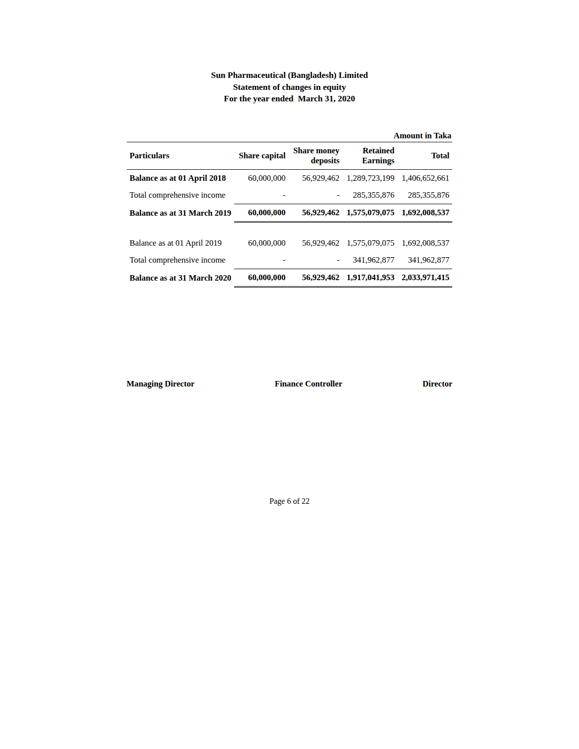Sun Pharmaceutical (Bangladesh) Limited
Statement of changes in equity
For the year ended March 31, 2020
Amount in Taka
| Particulars | Share capital | Share money deposits | Retained Earnings | Total |
| --- | --- | --- | --- | --- |
| Balance as at 01 April 2018 | 60,000,000 | 56,929,462 | 1,289,723,199 | 1,406,652,661 |
| Total comprehensive income | - | - | 285,355,876 | 285,355,876 |
| Balance as at 31 March 2019 | 60,000,000 | 56,929,462 | 1,575,079,075 | 1,692,008,537 |
| Balance as at 01 April 2019 | 60,000,000 | 56,929,462 | 1,575,079,075 | 1,692,008,537 |
| Total comprehensive income | - | - | 341,962,877 | 341,962,877 |
| Balance as at 31 March 2020 | 60,000,000 | 56,929,462 | 1,917,041,953 | 2,033,971,415 |
Managing Director
Finance Controller
Director
Page 6 of 22